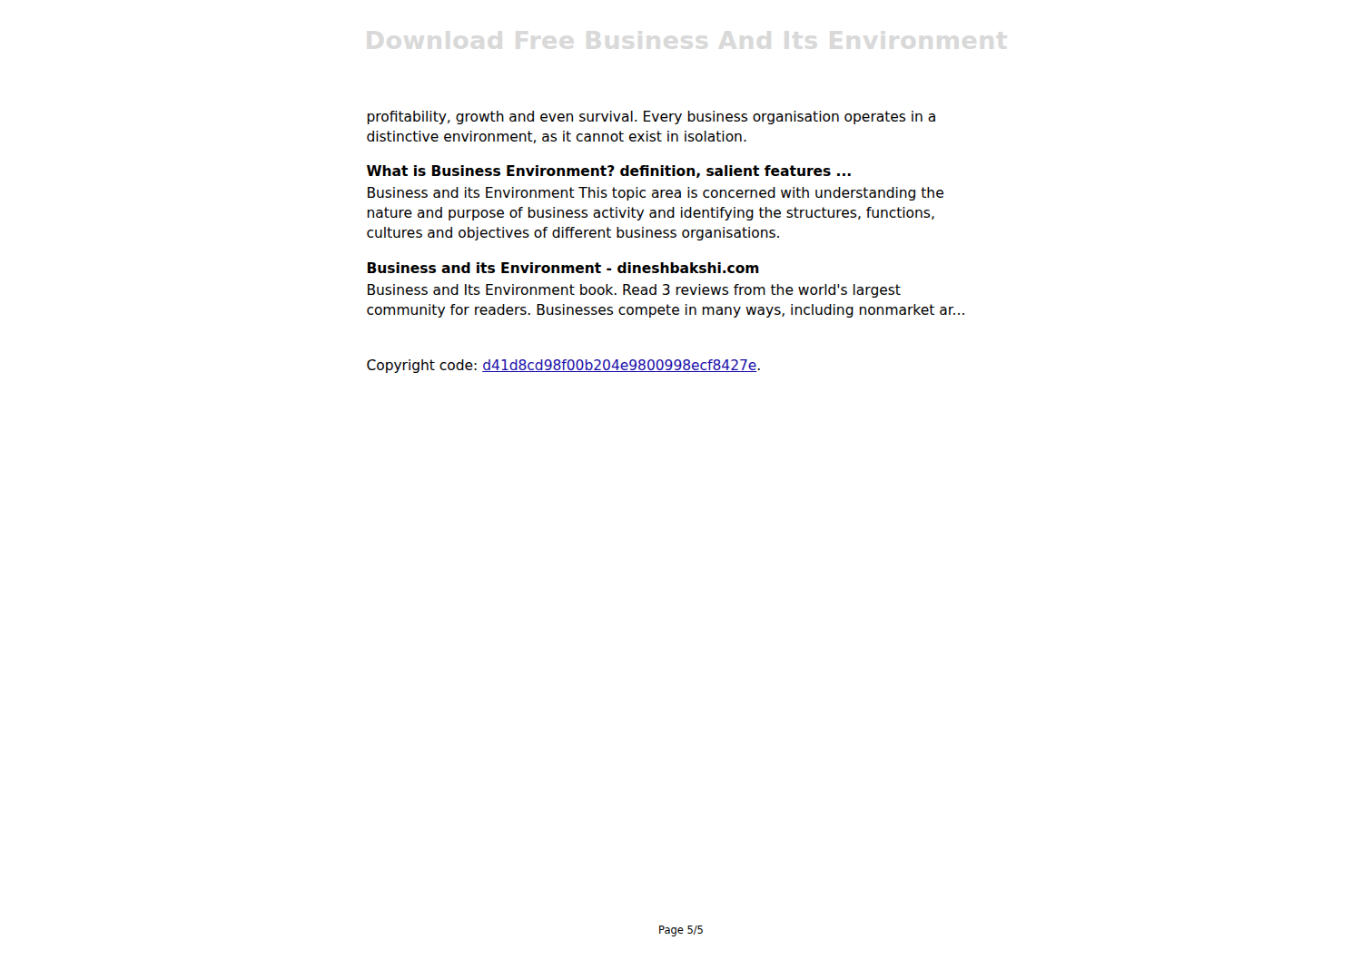Download Free Business And Its Environment
profitability, growth and even survival. Every business organisation operates in a distinctive environment, as it cannot exist in isolation.
What is Business Environment? definition, salient features ...
Business and its Environment This topic area is concerned with understanding the nature and purpose of business activity and identifying the structures, functions, cultures and objectives of different business organisations.
Business and its Environment - dineshbakshi.com
Business and Its Environment book. Read 3 reviews from the world's largest community for readers. Businesses compete in many ways, including nonmarket ar...
Copyright code: d41d8cd98f00b204e9800998ecf8427e.
Page 5/5